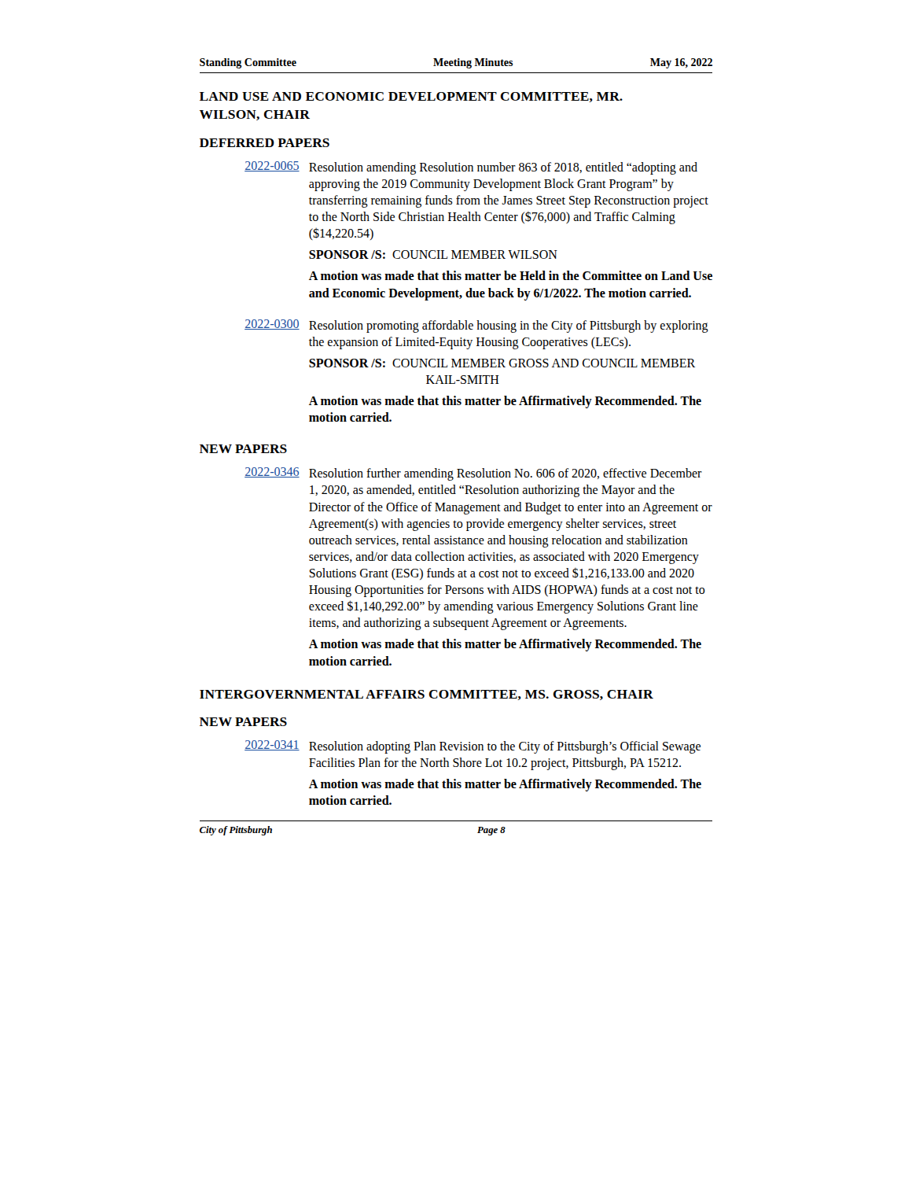Standing Committee
Meeting Minutes
May 16, 2022
LAND USE AND ECONOMIC DEVELOPMENT COMMITTEE, MR.
WILSON, CHAIR
DEFERRED PAPERS
2022-0065
Resolution amending Resolution number 863 of 2018, entitled “adopting and approving the 2019 Community Development Block Grant Program” by transferring remaining funds from the James Street Step Reconstruction project to the North Side Christian Health Center ($76,000) and Traffic Calming ($14,220.54)
SPONSOR /S: COUNCIL MEMBER WILSON
A motion was made that this matter be Held in the Committee on Land Use and Economic Development, due back by 6/1/2022. The motion carried.
2022-0300
Resolution promoting affordable housing in the City of Pittsburgh by exploring the expansion of Limited-Equity Housing Cooperatives (LECs).
SPONSOR /S: COUNCIL MEMBER GROSS AND COUNCIL MEMBERKAIL-SMITH
A motion was made that this matter be Affirmatively Recommended. The motion carried.
NEW PAPERS
2022-0346
Resolution further amending Resolution No. 606 of 2020, effective December 1, 2020, as amended, entitled “Resolution authorizing the Mayor and the Director of the Office of Management and Budget to enter into an Agreement or Agreement(s) with agencies to provide emergency shelter services, street outreach services, rental assistance and housing relocation and stabilization services, and/or data collection activities, as associated with 2020 Emergency Solutions Grant (ESG) funds at a cost not to exceed $1,216,133.00 and 2020 Housing Opportunities for Persons with AIDS (HOPWA) funds at a cost not to exceed $1,140,292.00” by amending various Emergency Solutions Grant line items, and authorizing a subsequent Agreement or Agreements.
A motion was made that this matter be Affirmatively Recommended. The motion carried.
INTERGOVERNMENTAL AFFAIRS COMMITTEE, MS. GROSS, CHAIR
NEW PAPERS
2022-0341
Resolution adopting Plan Revision to the City of Pittsburgh’s Official Sewage Facilities Plan for the North Shore Lot 10.2 project, Pittsburgh, PA 15212.
A motion was made that this matter be Affirmatively Recommended. The motion carried.
City of Pittsburgh
Page 8